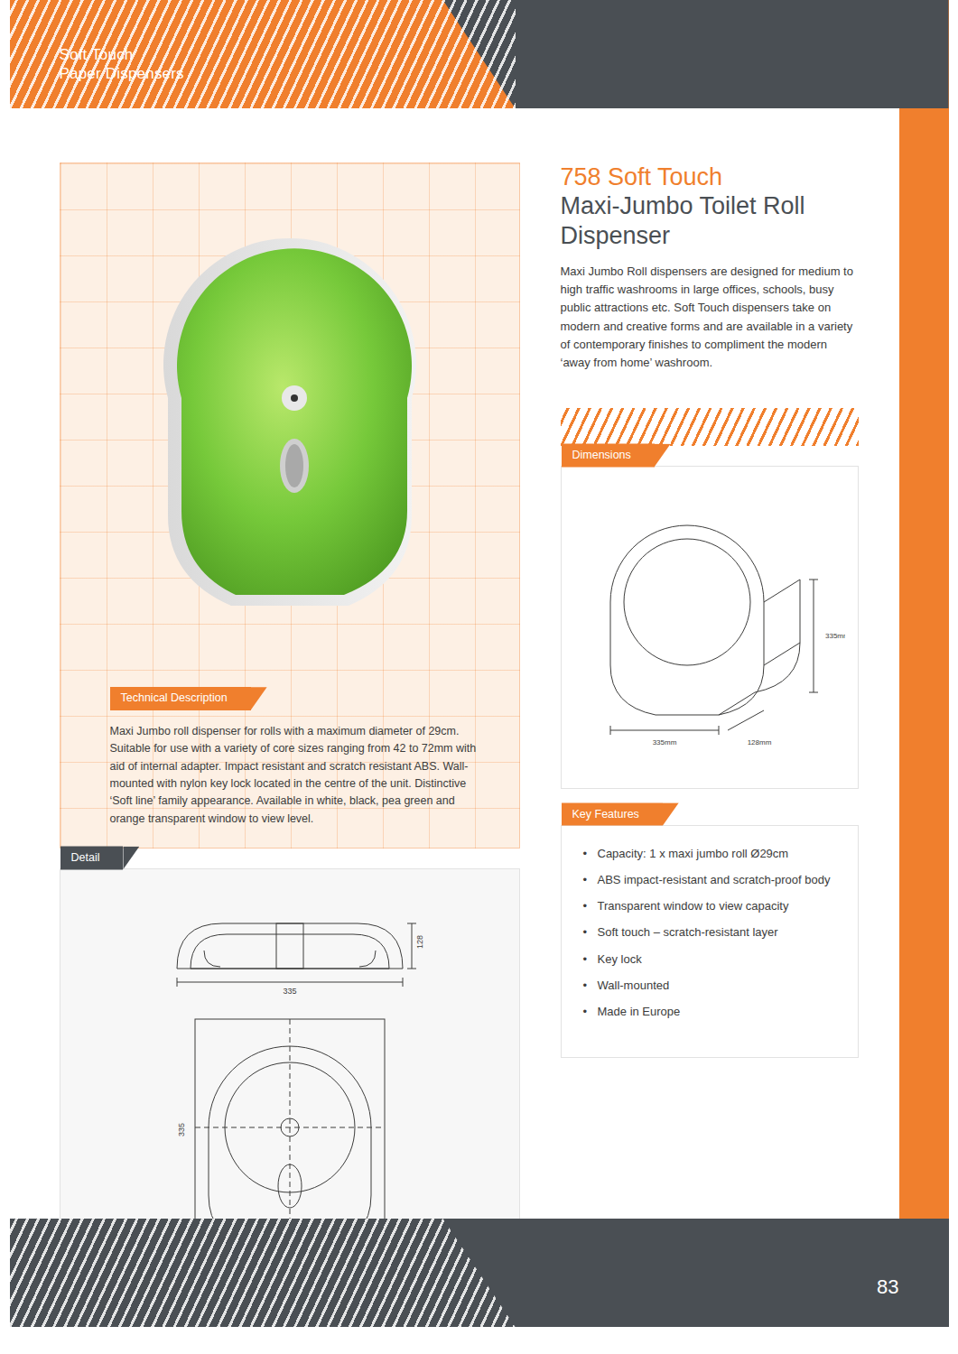Soft Touch
Paper Dispensers
Technical Description
Maxi Jumbo roll dispenser for rolls with a maximum diameter of 29cm. Suitable for use with a variety of core sizes ranging from 42 to 72mm with aid of internal adapter. Impact resistant and scratch resistant ABS. Wall-mounted with nylon key lock located in the centre of the unit. Distinctive ‘Soft line’ family appearance. Available in white, black, pea green and orange transparent window to view level.
Detail
335 128 335
758 Soft TouchMaxi-Jumbo Toilet Roll Dispenser
Maxi Jumbo Roll dispensers are designed for medium to high traffic washrooms in large offices, schools, busy public attractions etc. Soft Touch dispensers take on modern and creative forms and are available in a variety of contemporary finishes to compliment the modern ‘away from home’ washroom.
Dimensions
335mm 335mm 128mm
Key Features
Capacity: 1 x maxi jumbo roll Ø29cm
ABS impact-resistant and scratch-proof body
Transparent window to view capacity
Soft touch – scratch-resistant layer
Key lock
Wall-mounted
Made in Europe
83